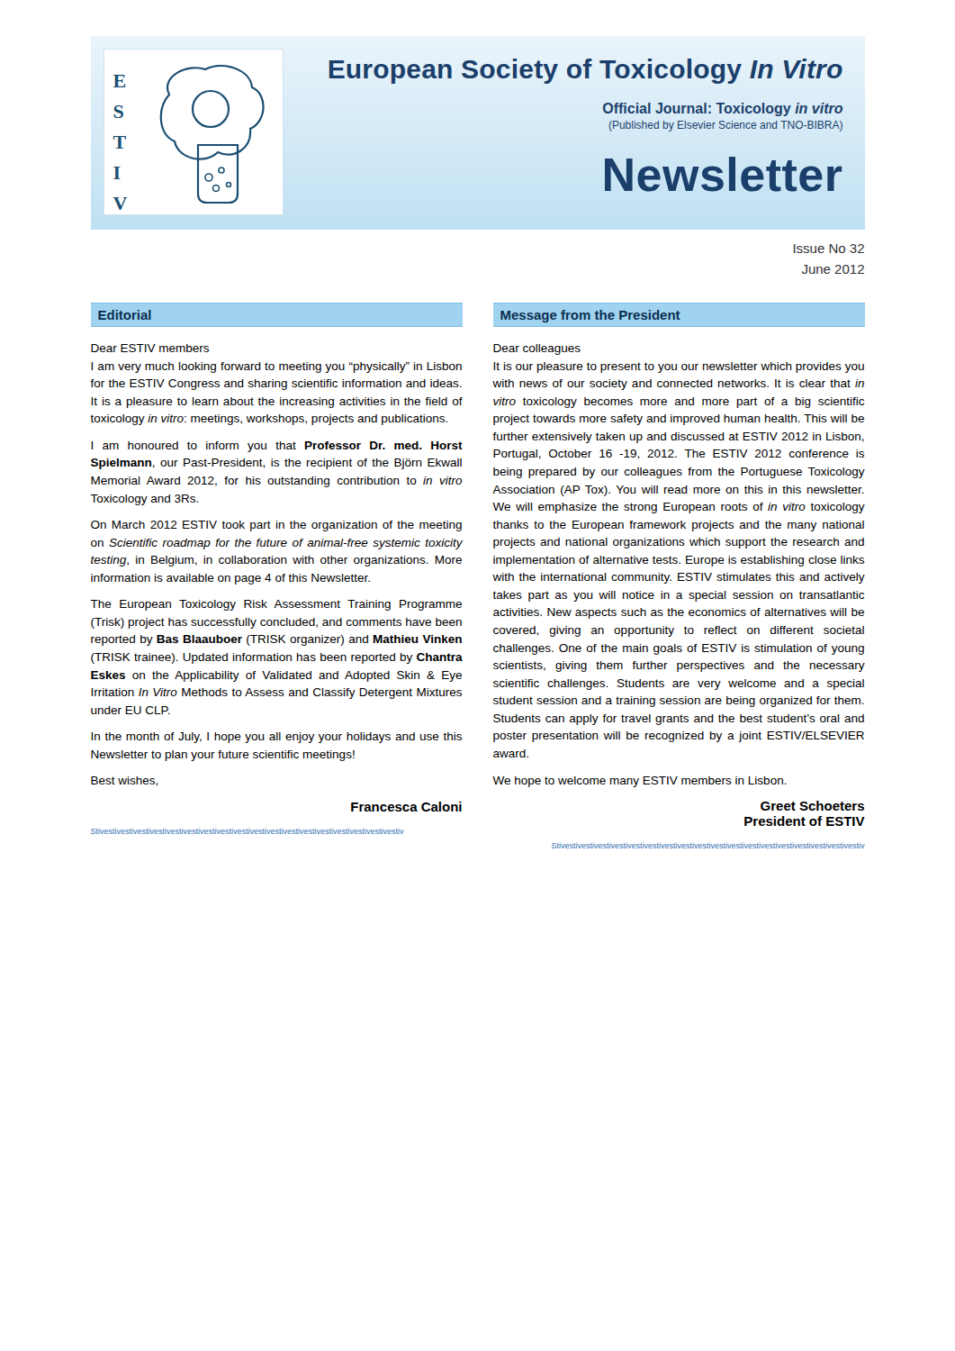E
S
T
I
V
European Society of Toxicology In Vitro
Official Journal: Toxicology in vitro (Published by Elsevier Science and TNO-BIBRA)
Newsletter
Issue No 32
June 2012
Editorial
Dear ESTIV members
I am very much looking forward to meeting you “physically” in Lisbon for the ESTIV Congress and sharing scientific information and ideas. It is a pleasure to learn about the increasing activities in the field of toxicology in vitro: meetings, workshops, projects and publications.
I am honoured to inform you that Professor Dr. med. Horst Spielmann, our Past-President, is the recipient of the Björn Ekwall Memorial Award 2012, for his outstanding contribution to in vitro Toxicology and 3Rs.
On March 2012 ESTIV took part in the organization of the meeting on Scientific roadmap for the future of animal-free systemic toxicity testing, in Belgium, in collaboration with other organizations. More information is available on page 4 of this Newsletter.
The European Toxicology Risk Assessment Training Programme (Trisk) project has successfully concluded, and comments have been reported by Bas Blaauboer (TRISK organizer) and Mathieu Vinken (TRISK trainee). Updated information has been reported by Chantra Eskes on the Applicability of Validated and Adopted Skin & Eye Irritation In Vitro Methods to Assess and Classify Detergent Mixtures under EU CLP.
In the month of July, I hope you all enjoy your holidays and use this Newsletter to plan your future scientific meetings!
Best wishes,
Francesca Caloni
Stivestivestivestivestivestivestivestivestivestivestivestivestivestivestivestivestivestivestiv
Message from the President
Dear colleagues
It is our pleasure to present to you our newsletter which provides you with news of our society and connected networks. It is clear that in vitro toxicology becomes more and more part of a big scientific project towards more safety and improved human health. This will be further extensively taken up and discussed at ESTIV 2012 in Lisbon, Portugal, October 16 -19, 2012. The ESTIV 2012 conference is being prepared by our colleagues from the Portuguese Toxicology Association (AP Tox). You will read more on this in this newsletter. We will emphasize the strong European roots of in vitro toxicology thanks to the European framework projects and the many national projects and national organizations which support the research and implementation of alternative tests. Europe is establishing close links with the international community. ESTIV stimulates this and actively takes part as you will notice in a special session on transatlantic activities. New aspects such as the economics of alternatives will be covered, giving an opportunity to reflect on different societal challenges. One of the main goals of ESTIV is stimulation of young scientists, giving them further perspectives and the necessary scientific challenges. Students are very welcome and a special student session and a training session are being organized for them. Students can apply for travel grants and the best student’s oral and poster presentation will be recognized by a joint ESTIV/ELSEVIER award.
We hope to welcome many ESTIV members in Lisbon.
Greet Schoeters President of ESTIV
Stivestivestivestivestivestivestivestivestivestivestivestivestivestivestivestivestivestivestiv